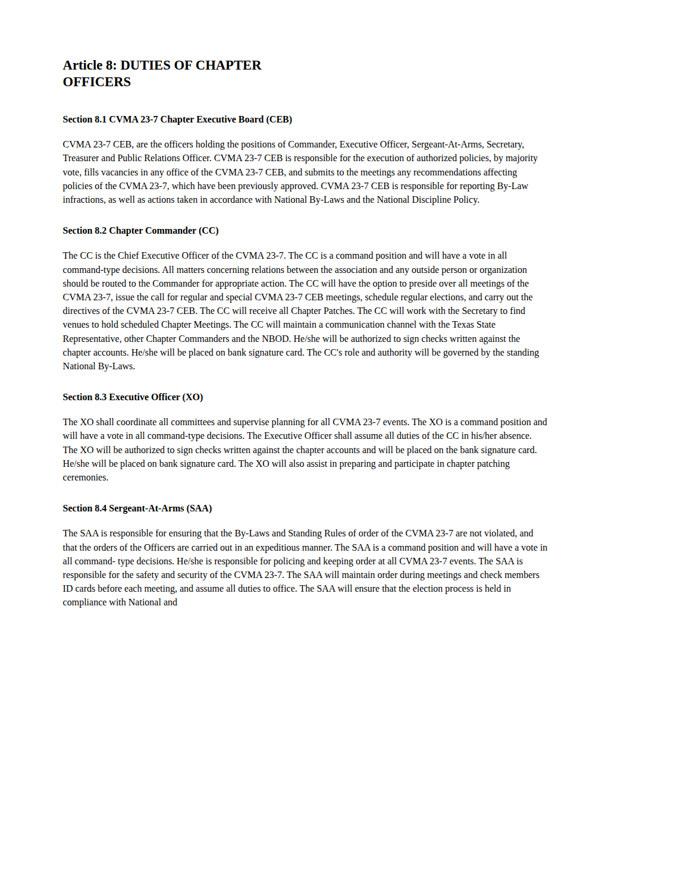Article 8: DUTIES OF CHAPTER
OFFICERS
Section 8.1 CVMA 23-7 Chapter Executive Board (CEB)
CVMA 23-7 CEB, are the officers holding the positions of Commander, Executive Officer, Sergeant-At-Arms, Secretary, Treasurer and Public Relations Officer. CVMA 23-7 CEB is responsible for the execution of authorized policies, by majority vote, fills vacancies in any office of the CVMA 23-7 CEB, and submits to the meetings any recommendations affecting policies of the CVMA 23-7, which have been previously approved. CVMA 23-7 CEB is responsible for reporting By-Law infractions, as well as actions taken in accordance with National By-Laws and the National Discipline Policy.
Section 8.2 Chapter Commander (CC)
The CC is the Chief Executive Officer of the CVMA 23-7. The CC is a command position and will have a vote in all command-type decisions. All matters concerning relations between the association and any outside person or organization should be routed to the Commander for appropriate action. The CC will have the option to preside over all meetings of the CVMA 23-7, issue the call for regular and special CVMA 23-7 CEB meetings, schedule regular elections, and carry out the directives of the CVMA 23-7 CEB. The CC will receive all Chapter Patches. The CC will work with the Secretary to find venues to hold scheduled Chapter Meetings. The CC will maintain a communication channel with the Texas State Representative, other Chapter Commanders and the NBOD. He/she will be authorized to sign checks written against the chapter accounts. He/she will be placed on bank signature card. The CC's role and authority will be governed by the standing National By-Laws.
Section 8.3 Executive Officer (XO)
The XO shall coordinate all committees and supervise planning for all CVMA 23-7 events. The XO is a command position and will have a vote in all command-type decisions. The Executive Officer shall assume all duties of the CC in his/her absence. The XO will be authorized to sign checks written against the chapter accounts and will be placed on the bank signature card. He/she will be placed on bank signature card. The XO will also assist in preparing and participate in chapter patching ceremonies.
Section 8.4 Sergeant-At-Arms (SAA)
The SAA is responsible for ensuring that the By-Laws and Standing Rules of order of the CVMA 23-7 are not violated, and that the orders of the Officers are carried out in an expeditious manner. The SAA is a command position and will have a vote in all command- type decisions. He/she is responsible for policing and keeping order at all CVMA 23-7 events. The SAA is responsible for the safety and security of the CVMA 23-7. The SAA will maintain order during meetings and check members ID cards before each meeting, and assume all duties to office. The SAA will ensure that the election process is held in compliance with National and